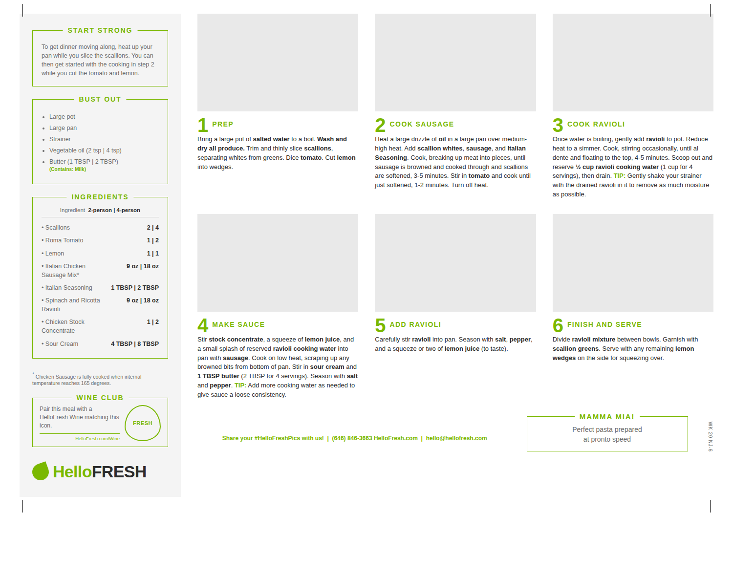START STRONG
To get dinner moving along, heat up your pan while you slice the scallions. You can then get started with the cooking in step 2 while you cut the tomato and lemon.
BUST OUT
Large pot
Large pan
Strainer
Vegetable oil (2 tsp | 4 tsp)
Butter (1 TBSP | 2 TBSP) (Contains: Milk)
INGREDIENTS
Ingredient 2-person | 4-person
| Scallions | 2 / 4 |
| Roma Tomato | 1 / 2 |
| Lemon | 1 / 1 |
| Italian Chicken Sausage Mix* | 9 oz / 18 oz |
| Italian Seasoning | 1 TBSP / 2 TBSP |
| Spinach and Ricotta Ravioli | 9 oz / 18 oz |
| Chicken Stock Concentrate | 1 / 2 |
| Sour Cream | 4 TBSP / 8 TBSP |
* Chicken Sausage is fully cooked when internal temperature reaches 165 degrees.
WINE CLUB
Pair this meal with a HelloFresh Wine matching this icon.
HelloFresh.com/Wine
FRESH
Hello FRESH
1
PREP
Bring a large pot of salted water to a boil. Wash and dry all produce. Trim and thinly slice scallions, separating whites from greens. Dice tomato. Cut lemon into wedges.
2
COOK SAUSAGE
Heat a large drizzle of oil in a large pan over medium-high heat. Add scallion whites, sausage, and Italian Seasoning. Cook, breaking up meat into pieces, until sausage is browned and cooked through and scallions are softened, 3-5 minutes. Stir in tomato and cook until just softened, 1-2 minutes. Turn off heat.
3
COOK RAVIOLI
Once water is boiling, gently add ravioli to pot. Reduce heat to a simmer. Cook, stirring occasionally, until al dente and floating to the top, 4-5 minutes. Scoop out and reserve ½ cup ravioli cooking water (1 cup for 4 servings), then drain. TIP: Gently shake your strainer with the drained ravioli in it to remove as much moisture as possible.
4
MAKE SAUCE
Stir stock concentrate, a squeeze of lemon juice, and a small splash of reserved ravioli cooking water into pan with sausage. Cook on low heat, scraping up any browned bits from bottom of pan. Stir in sour cream and 1 TBSP butter (2 TBSP for 4 servings). Season with salt and pepper. TIP: Add more cooking water as needed to give sauce a loose consistency.
5
ADD RAVIOLI
Carefully stir ravioli into pan. Season with salt, pepper, and a squeeze or two of lemon juice (to taste).
6
FINISH AND SERVE
Divide ravioli mixture between bowls. Garnish with scallion greens. Serve with any remaining lemon wedges on the side for squeezing over.
Share your #HelloFreshPics with us! | (646) 846-3663 HelloFresh.com | hello@hellofresh.com
MAMMA MIA!
Perfect pasta prepared
at pronto speed
WK 20 NJ-6